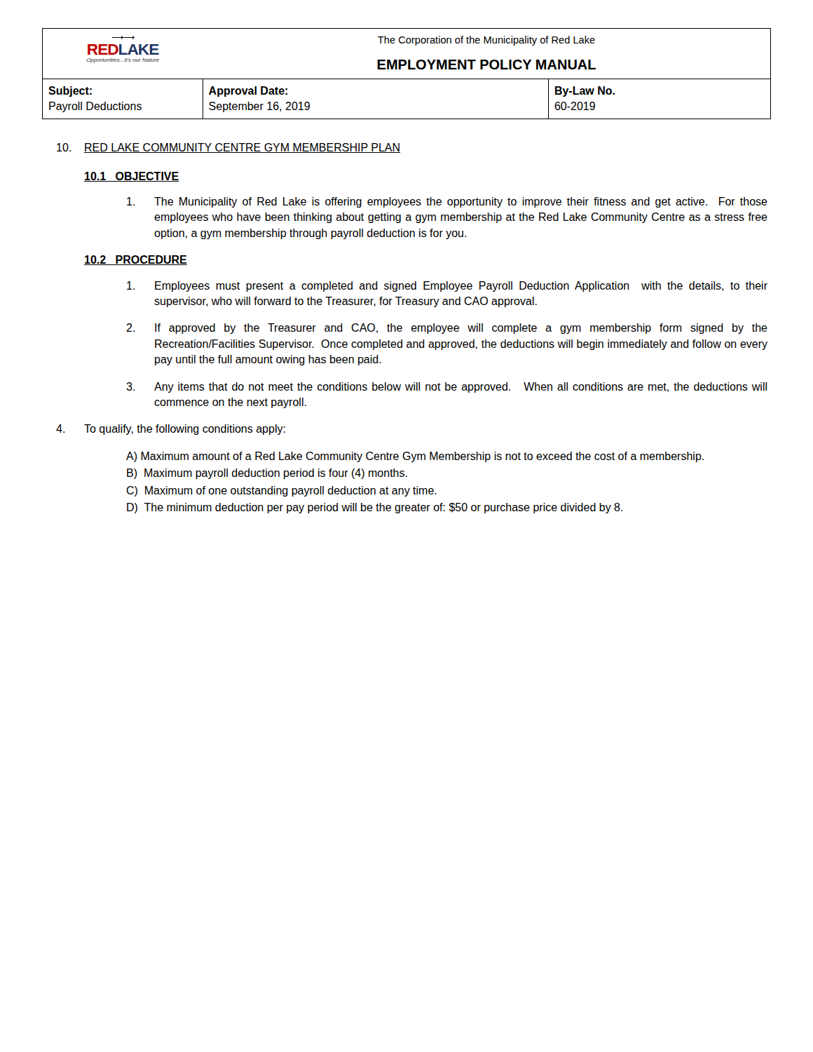| ⟶⟶ RED LAKE Opportunities...it's our Nature | The Corporation of the Municipality of Red Lake EMPLOYMENT POLICY MANUAL |
| Subject: Payroll Deductions | Approval Date: September 16, 2019 | By-Law No. 60-2019 |
10. RED LAKE COMMUNITY CENTRE GYM MEMBERSHIP PLAN
10.1 OBJECTIVE
1. The Municipality of Red Lake is offering employees the opportunity to improve their fitness and get active. For those employees who have been thinking about getting a gym membership at the Red Lake Community Centre as a stress free option, a gym membership through payroll deduction is for you.
10.2 PROCEDURE
1. Employees must present a completed and signed Employee Payroll Deduction Application with the details, to their supervisor, who will forward to the Treasurer, for Treasury and CAO approval.
2. If approved by the Treasurer and CAO, the employee will complete a gym membership form signed by the Recreation/Facilities Supervisor. Once completed and approved, the deductions will begin immediately and follow on every pay until the full amount owing has been paid.
3. Any items that do not meet the conditions below will not be approved. When all conditions are met, the deductions will commence on the next payroll.
4. To qualify, the following conditions apply:
A) Maximum amount of a Red Lake Community Centre Gym Membership is not to exceed the cost of a membership.
B) Maximum payroll deduction period is four (4) months.
C) Maximum of one outstanding payroll deduction at any time.
D) The minimum deduction per pay period will be the greater of: $50 or purchase price divided by 8.